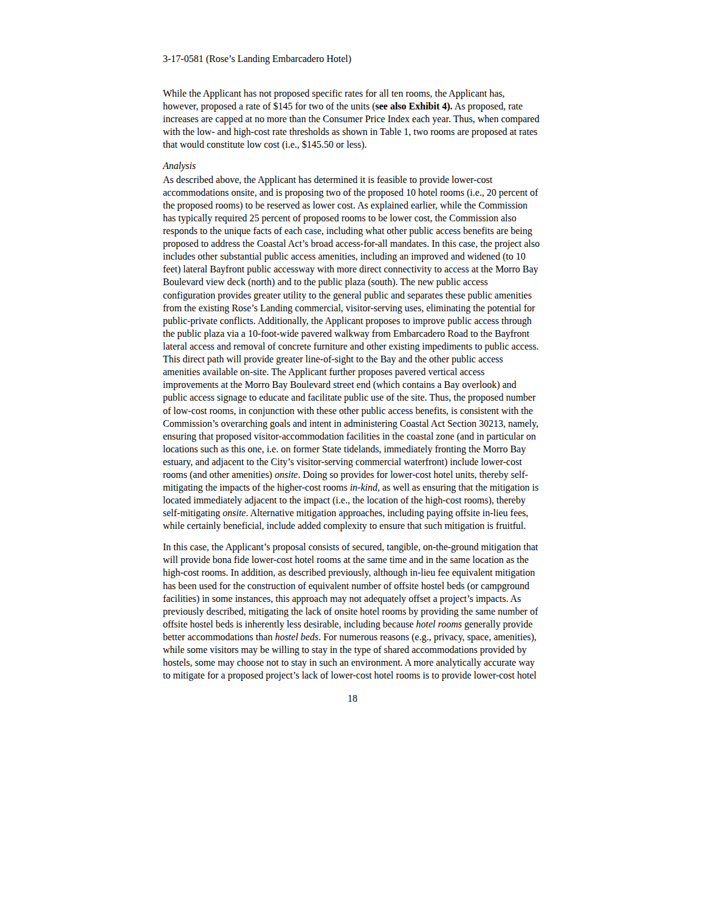3-17-0581 (Rose’s Landing Embarcadero Hotel)
While the Applicant has not proposed specific rates for all ten rooms, the Applicant has, however, proposed a rate of $145 for two of the units (see also Exhibit 4). As proposed, rate increases are capped at no more than the Consumer Price Index each year. Thus, when compared with the low- and high-cost rate thresholds as shown in Table 1, two rooms are proposed at rates that would constitute low cost (i.e., $145.50 or less).
Analysis
As described above, the Applicant has determined it is feasible to provide lower-cost accommodations onsite, and is proposing two of the proposed 10 hotel rooms (i.e., 20 percent of the proposed rooms) to be reserved as lower cost. As explained earlier, while the Commission has typically required 25 percent of proposed rooms to be lower cost, the Commission also responds to the unique facts of each case, including what other public access benefits are being proposed to address the Coastal Act’s broad access-for-all mandates. In this case, the project also includes other substantial public access amenities, including an improved and widened (to 10 feet) lateral Bayfront public accessway with more direct connectivity to access at the Morro Bay Boulevard view deck (north) and to the public plaza (south). The new public access configuration provides greater utility to the general public and separates these public amenities from the existing Rose’s Landing commercial, visitor-serving uses, eliminating the potential for public-private conflicts. Additionally, the Applicant proposes to improve public access through the public plaza via a 10-foot-wide pavered walkway from Embarcadero Road to the Bayfront lateral access and removal of concrete furniture and other existing impediments to public access. This direct path will provide greater line-of-sight to the Bay and the other public access amenities available on-site. The Applicant further proposes pavered vertical access improvements at the Morro Bay Boulevard street end (which contains a Bay overlook) and public access signage to educate and facilitate public use of the site. Thus, the proposed number of low-cost rooms, in conjunction with these other public access benefits, is consistent with the Commission’s overarching goals and intent in administering Coastal Act Section 30213, namely, ensuring that proposed visitor-accommodation facilities in the coastal zone (and in particular on locations such as this one, i.e. on former State tidelands, immediately fronting the Morro Bay estuary, and adjacent to the City’s visitor-serving commercial waterfront) include lower-cost rooms (and other amenities) onsite. Doing so provides for lower-cost hotel units, thereby self-mitigating the impacts of the higher-cost rooms in-kind, as well as ensuring that the mitigation is located immediately adjacent to the impact (i.e., the location of the high-cost rooms), thereby self-mitigating onsite. Alternative mitigation approaches, including paying offsite in-lieu fees, while certainly beneficial, include added complexity to ensure that such mitigation is fruitful.
In this case, the Applicant’s proposal consists of secured, tangible, on-the-ground mitigation that will provide bona fide lower-cost hotel rooms at the same time and in the same location as the high-cost rooms. In addition, as described previously, although in-lieu fee equivalent mitigation has been used for the construction of equivalent number of offsite hostel beds (or campground facilities) in some instances, this approach may not adequately offset a project’s impacts. As previously described, mitigating the lack of onsite hotel rooms by providing the same number of offsite hostel beds is inherently less desirable, including because hotel rooms generally provide better accommodations than hostel beds. For numerous reasons (e.g., privacy, space, amenities), while some visitors may be willing to stay in the type of shared accommodations provided by hostels, some may choose not to stay in such an environment. A more analytically accurate way to mitigate for a proposed project’s lack of lower-cost hotel rooms is to provide lower-cost hotel
18